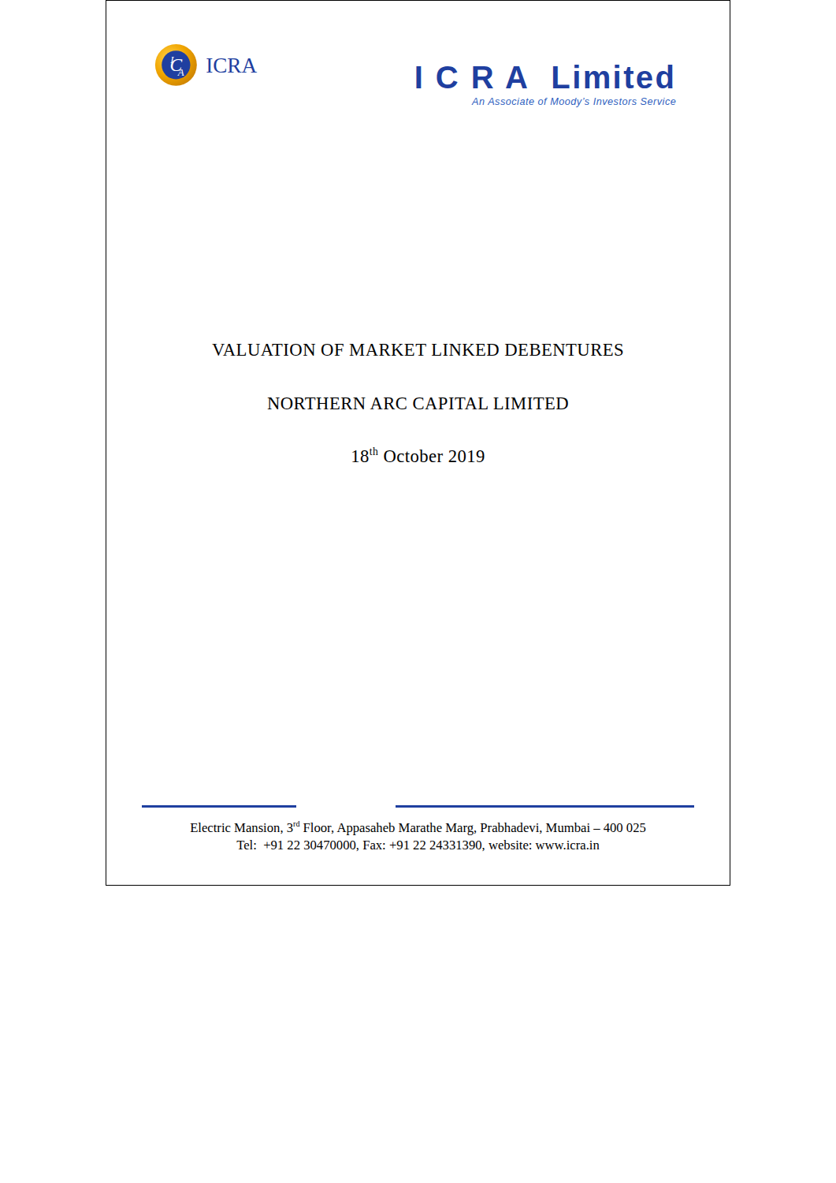C I A ICRA
I C R A Limited
An Associate of Moody’s Investors Service
VALUATION OF MARKET LINKED DEBENTURES
NORTHERN ARC CAPITAL LIMITED
18th October 2019
Electric Mansion, 3rd Floor, Appasaheb Marathe Marg, Prabhadevi, Mumbai – 400 025
Tel: +91 22 30470000, Fax: +91 22 24331390, website: www.icra.in